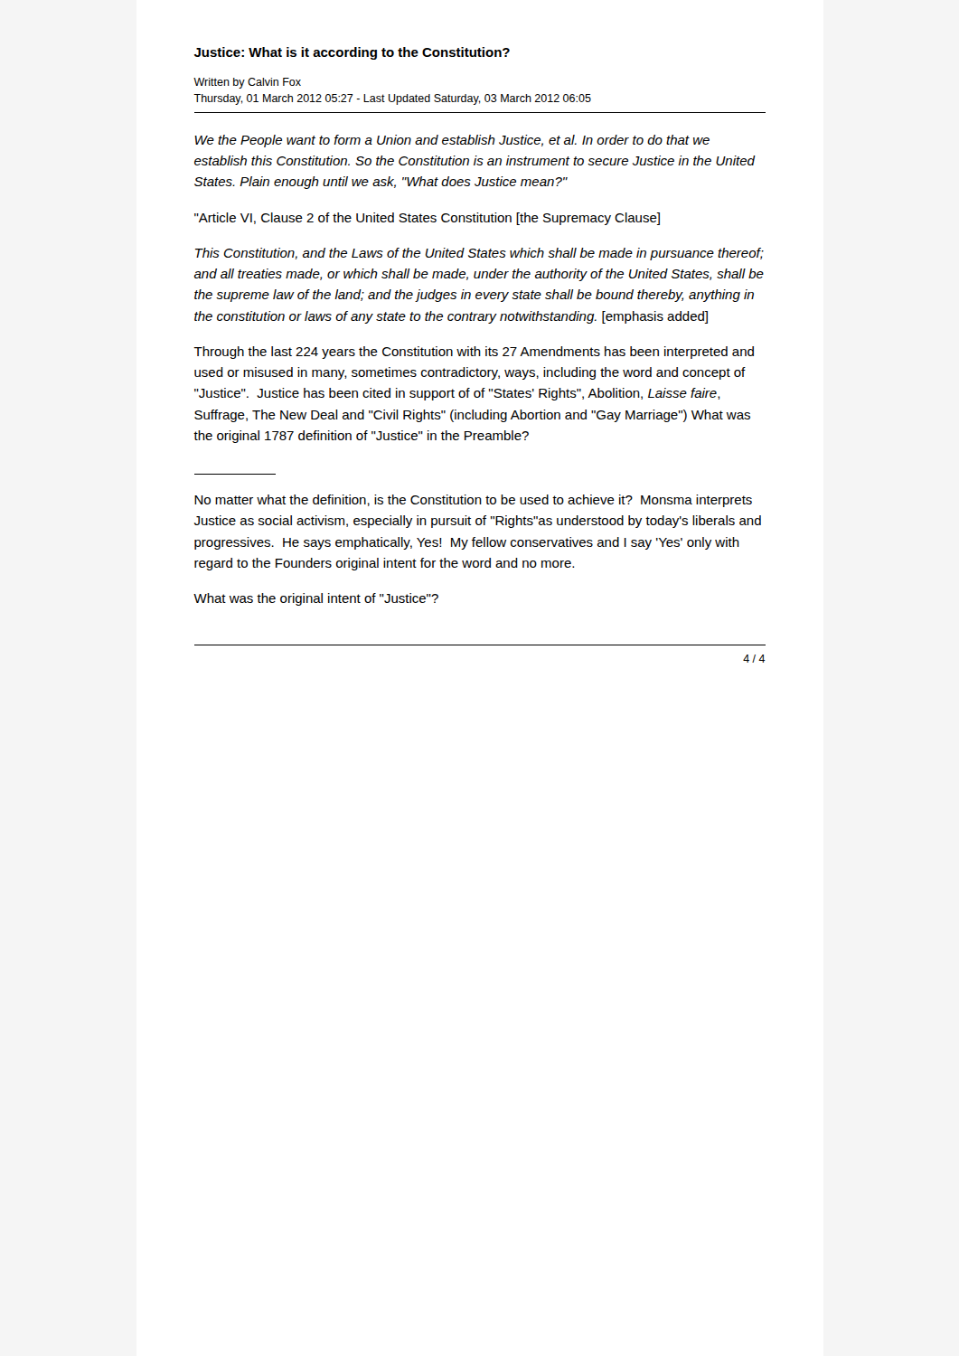Justice: What is it according to the Constitution?
Written by Calvin Fox
Thursday, 01 March 2012 05:27 - Last Updated Saturday, 03 March 2012 06:05
We the People want to form a Union and establish Justice, et al. In order to do that we establish this Constitution.​ So the Constitution is an instrument to secure Justice in the United States. Plain enough until we ask, "What does Justice mean?"
"Article VI, Clause 2 of the United States Constitution [the Supremacy Clause]
This Constitution, and the Laws of the United States which shall be made in pursuance thereof; and all treaties made, or which shall be made, under the authority of the United States, shall be the supreme law of the land; and the judges in every state shall be bound thereby, anything in the constitution or laws of any state to the contrary notwithstanding. [emphasis added]
Through the last 224 years the Constitution with its 27 Amendments has been interpreted and used or misused in many, sometimes contradictory, ways, including the word and concept of "Justice". Justice has been cited in support of of "States' Rights", Abolition, Laisse faire, Suffrage, The New Deal and "Civil Rights" (including Abortion and "Gay Marriage") What was the original 1787 definition of "Justice" in the Preamble?
No matter what the definition, is the Constitution to be used to achieve it? Monsma interprets Justice as social activism, especially in pursuit of "Rights"as understood by today's liberals and progressives. He says emphatically, Yes! My fellow conservatives and I say 'Yes' only with regard to the Founders original intent for the word and no more.
What was the original intent of "Justice"?
4 / 4